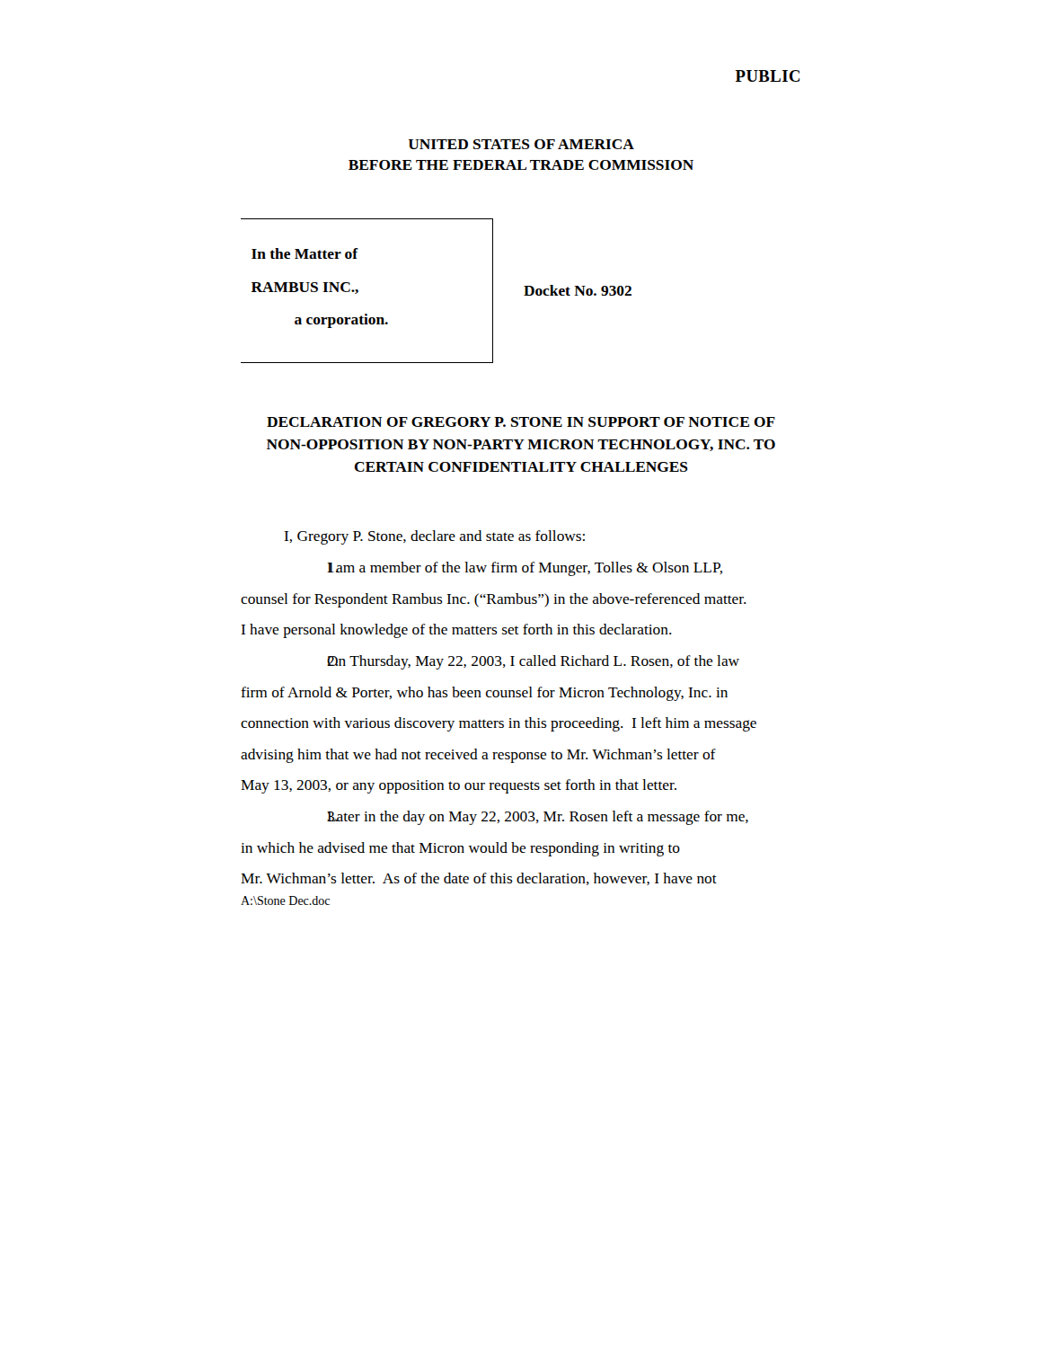PUBLIC
UNITED STATES OF AMERICA
BEFORE THE FEDERAL TRADE COMMISSION
| In the Matter of RAMBUS INC., a corporation. | Docket No. 9302 |
DECLARATION OF GREGORY P. STONE IN SUPPORT OF NOTICE OF NON-OPPOSITION BY NON-PARTY MICRON TECHNOLOGY, INC. TO CERTAIN CONFIDENTIALITY CHALLENGES
I, Gregory P. Stone, declare and state as follows:
1. I am a member of the law firm of Munger, Tolles & Olson LLP,
counsel for Respondent Rambus Inc. (“Rambus”) in the above-referenced matter.
I have personal knowledge of the matters set forth in this declaration.
2. On Thursday, May 22, 2003, I called Richard L. Rosen, of the law
firm of Arnold & Porter, who has been counsel for Micron Technology, Inc. in
connection with various discovery matters in this proceeding. I left him a message
advising him that we had not received a response to Mr. Wichman’s letter of
May 13, 2003, or any opposition to our requests set forth in that letter.
3. Later in the day on May 22, 2003, Mr. Rosen left a message for me,
in which he advised me that Micron would be responding in writing to
Mr. Wichman’s letter. As of the date of this declaration, however, I have not
A:\Stone Dec.doc